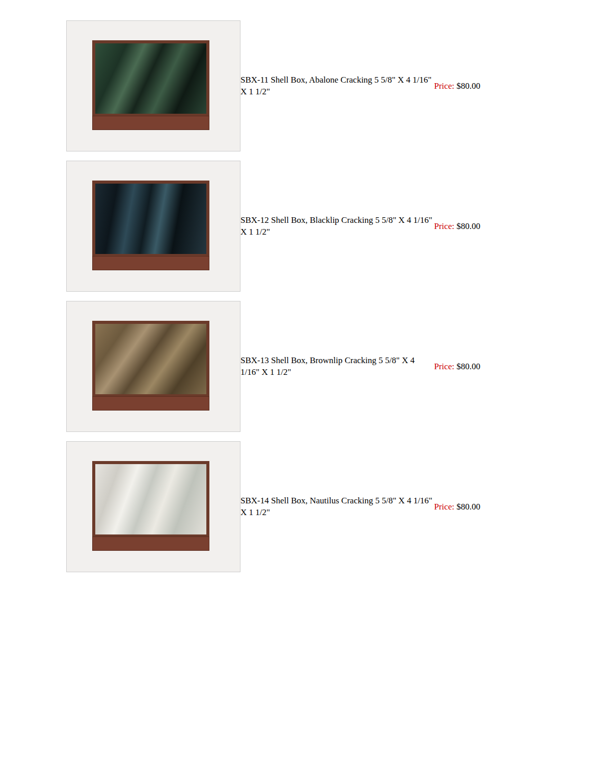| | SBX-11 Shell Box, Abalone Cracking 5 5/8" X 4 1/16" X 1 1/2" | Price: $80.00 |
| | SBX-12 Shell Box, Blacklip Cracking 5 5/8" X 4 1/16" X 1 1/2" | Price: $80.00 |
| | SBX-13 Shell Box, Brownlip Cracking 5 5/8" X 4 1/16" X 1 1/2" | Price: $80.00 |
| | SBX-14 Shell Box, Nautilus Cracking 5 5/8" X 4 1/16" X 1 1/2" | Price: $80.00 |